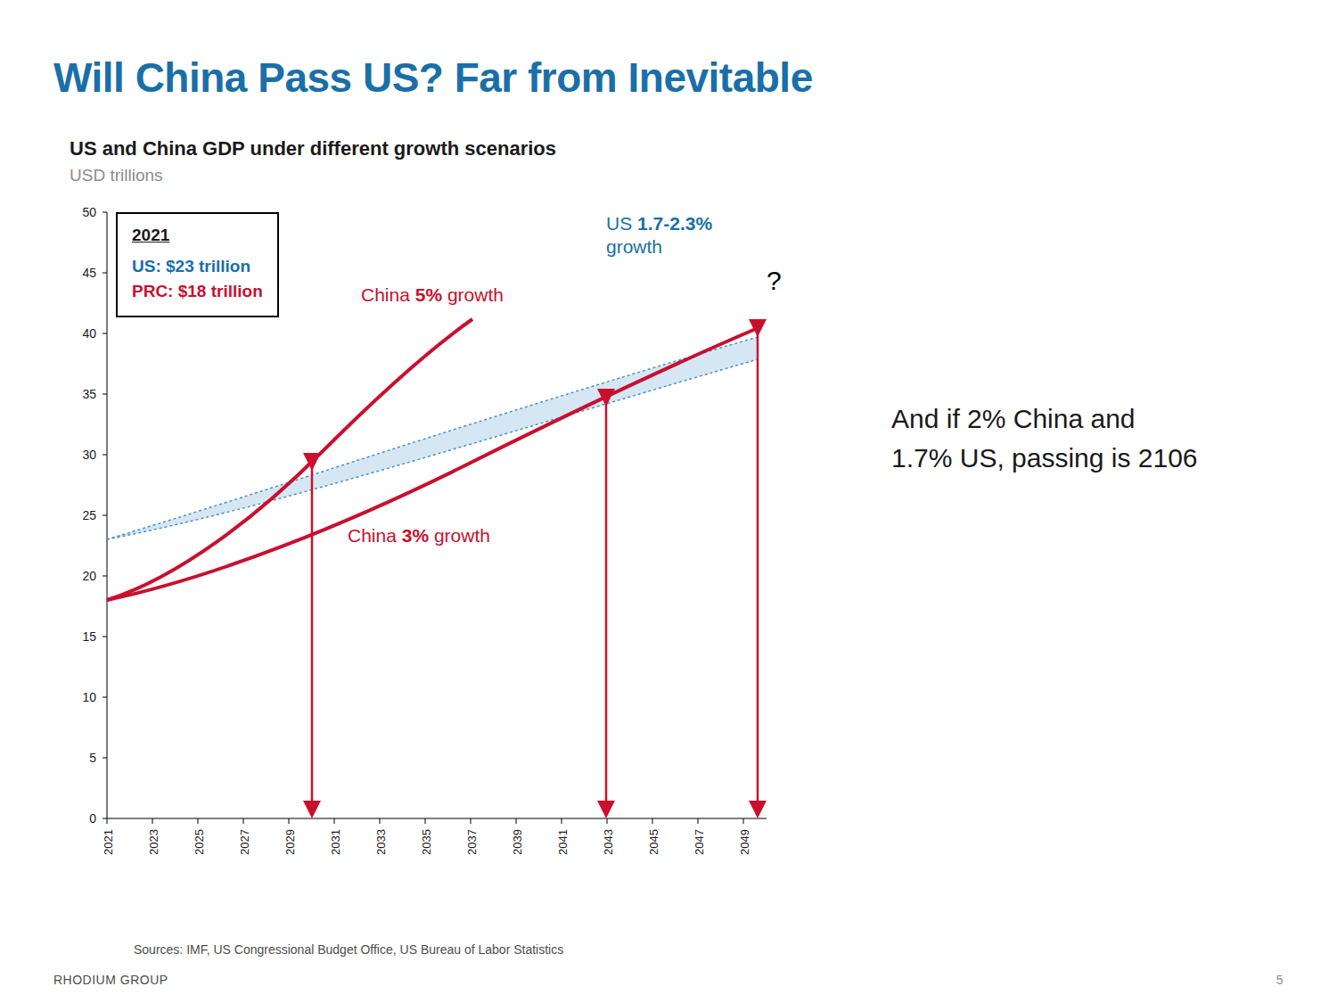Will China Pass US? Far from Inevitable
US and China GDP under different growth scenarios
USD trillions
50 45 40 35 30 25 20 15 10 5 0 2021 2023 2025 2027 2029 2031 2033 2035 2037 2039 2041 2043 2045 2047 2049
2021 US: $23 trillion PRC: $18 trillion
US 1.7-2.3%
growth
China 5% growth
China 3% growth
?
And if 2% China and
1.7% US, passing is 2106
Sources: IMF, US Congressional Budget Office, US Bureau of Labor Statistics
RHODIUM GROUP 5